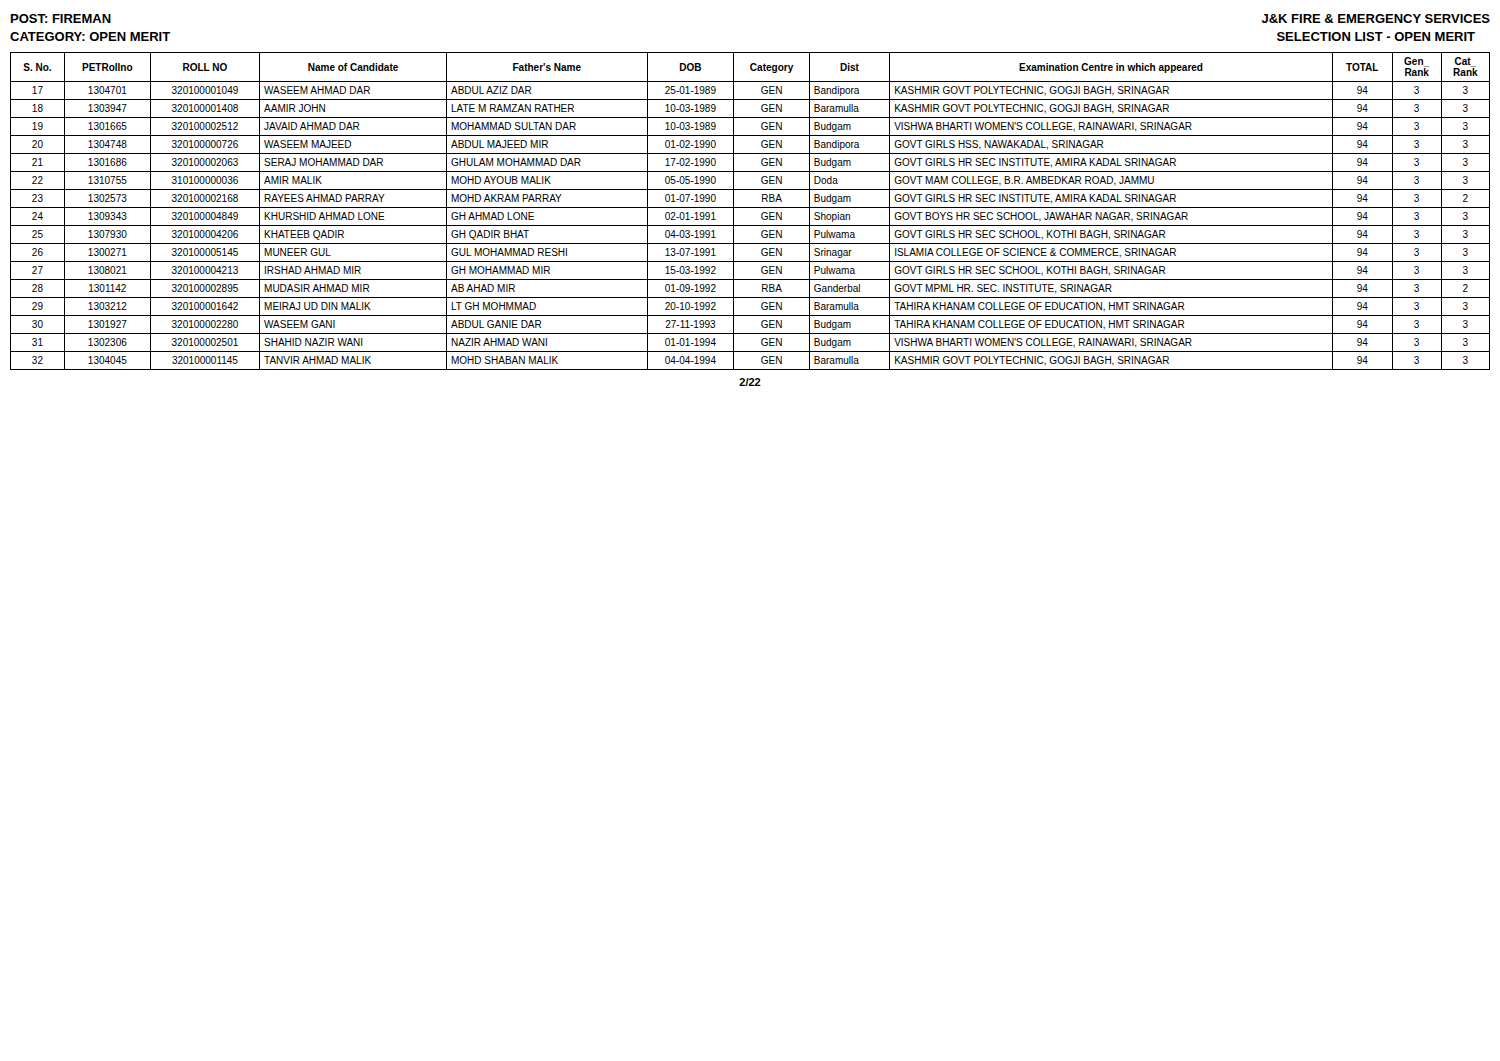POST: FIREMAN
CATEGORY: OPEN MERIT
J&K FIRE & EMERGENCY SERVICES
SELECTION LIST - OPEN MERIT
| S. No. | PETRollno | ROLL NO | Name of Candidate | Father's Name | DOB | Category | Dist | Examination Centre in which appeared | TOTAL | Gen_ Rank | Cat_ Rank |
| --- | --- | --- | --- | --- | --- | --- | --- | --- | --- | --- | --- |
| 17 | 1304701 | 320100001049 | WASEEM AHMAD DAR | ABDUL AZIZ DAR | 25-01-1989 | GEN | Bandipora | KASHMIR GOVT POLYTECHNIC, GOGJI BAGH, SRINAGAR | 94 | 3 | 3 |
| 18 | 1303947 | 320100001408 | AAMIR JOHN | LATE M RAMZAN RATHER | 10-03-1989 | GEN | Baramulla | KASHMIR GOVT POLYTECHNIC, GOGJI BAGH, SRINAGAR | 94 | 3 | 3 |
| 19 | 1301665 | 320100002512 | JAVAID AHMAD DAR | MOHAMMAD SULTAN DAR | 10-03-1989 | GEN | Budgam | VISHWA BHARTI WOMEN'S COLLEGE, RAINAWARI, SRINAGAR | 94 | 3 | 3 |
| 20 | 1304748 | 320100000726 | WASEEM MAJEED | ABDUL MAJEED MIR | 01-02-1990 | GEN | Bandipora | GOVT GIRLS HSS, NAWAKADAL, SRINAGAR | 94 | 3 | 3 |
| 21 | 1301686 | 320100002063 | SERAJ MOHAMMAD DAR | GHULAM MOHAMMAD DAR | 17-02-1990 | GEN | Budgam | GOVT GIRLS HR SEC INSTITUTE, AMIRA KADAL SRINAGAR | 94 | 3 | 3 |
| 22 | 1310755 | 310100000036 | AMIR MALIK | MOHD AYOUB MALIK | 05-05-1990 | GEN | Doda | GOVT MAM COLLEGE, B.R. AMBEDKAR ROAD, JAMMU | 94 | 3 | 3 |
| 23 | 1302573 | 320100002168 | RAYEES AHMAD PARRAY | MOHD AKRAM PARRAY | 01-07-1990 | RBA | Budgam | GOVT GIRLS HR SEC INSTITUTE, AMIRA KADAL SRINAGAR | 94 | 3 | 2 |
| 24 | 1309343 | 320100004849 | KHURSHID AHMAD LONE | GH AHMAD LONE | 02-01-1991 | GEN | Shopian | GOVT BOYS HR SEC SCHOOL, JAWAHAR NAGAR, SRINAGAR | 94 | 3 | 3 |
| 25 | 1307930 | 320100004206 | KHATEEB QADIR | GH QADIR BHAT | 04-03-1991 | GEN | Pulwama | GOVT GIRLS HR SEC SCHOOL, KOTHI BAGH, SRINAGAR | 94 | 3 | 3 |
| 26 | 1300271 | 320100005145 | MUNEER GUL | GUL MOHAMMAD RESHI | 13-07-1991 | GEN | Srinagar | ISLAMIA COLLEGE OF SCIENCE & COMMERCE, SRINAGAR | 94 | 3 | 3 |
| 27 | 1308021 | 320100004213 | IRSHAD AHMAD MIR | GH MOHAMMAD MIR | 15-03-1992 | GEN | Pulwama | GOVT GIRLS HR SEC SCHOOL, KOTHI BAGH, SRINAGAR | 94 | 3 | 3 |
| 28 | 1301142 | 320100002895 | MUDASIR AHMAD MIR | AB AHAD MIR | 01-09-1992 | RBA | Ganderbal | GOVT MPML HR. SEC. INSTITUTE, SRINAGAR | 94 | 3 | 2 |
| 29 | 1303212 | 320100001642 | MEIRAJ UD DIN MALIK | LT GH MOHMMAD | 20-10-1992 | GEN | Baramulla | TAHIRA KHANAM COLLEGE OF EDUCATION, HMT SRINAGAR | 94 | 3 | 3 |
| 30 | 1301927 | 320100002280 | WASEEM GANI | ABDUL GANIE DAR | 27-11-1993 | GEN | Budgam | TAHIRA KHANAM COLLEGE OF EDUCATION, HMT SRINAGAR | 94 | 3 | 3 |
| 31 | 1302306 | 320100002501 | SHAHID NAZIR WANI | NAZIR AHMAD WANI | 01-01-1994 | GEN | Budgam | VISHWA BHARTI WOMEN'S COLLEGE, RAINAWARI, SRINAGAR | 94 | 3 | 3 |
| 32 | 1304045 | 320100001145 | TANVIR AHMAD MALIK | MOHD SHABAN MALIK | 04-04-1994 | GEN | Baramulla | KASHMIR GOVT POLYTECHNIC, GOGJI BAGH, SRINAGAR | 94 | 3 | 3 |
2/22